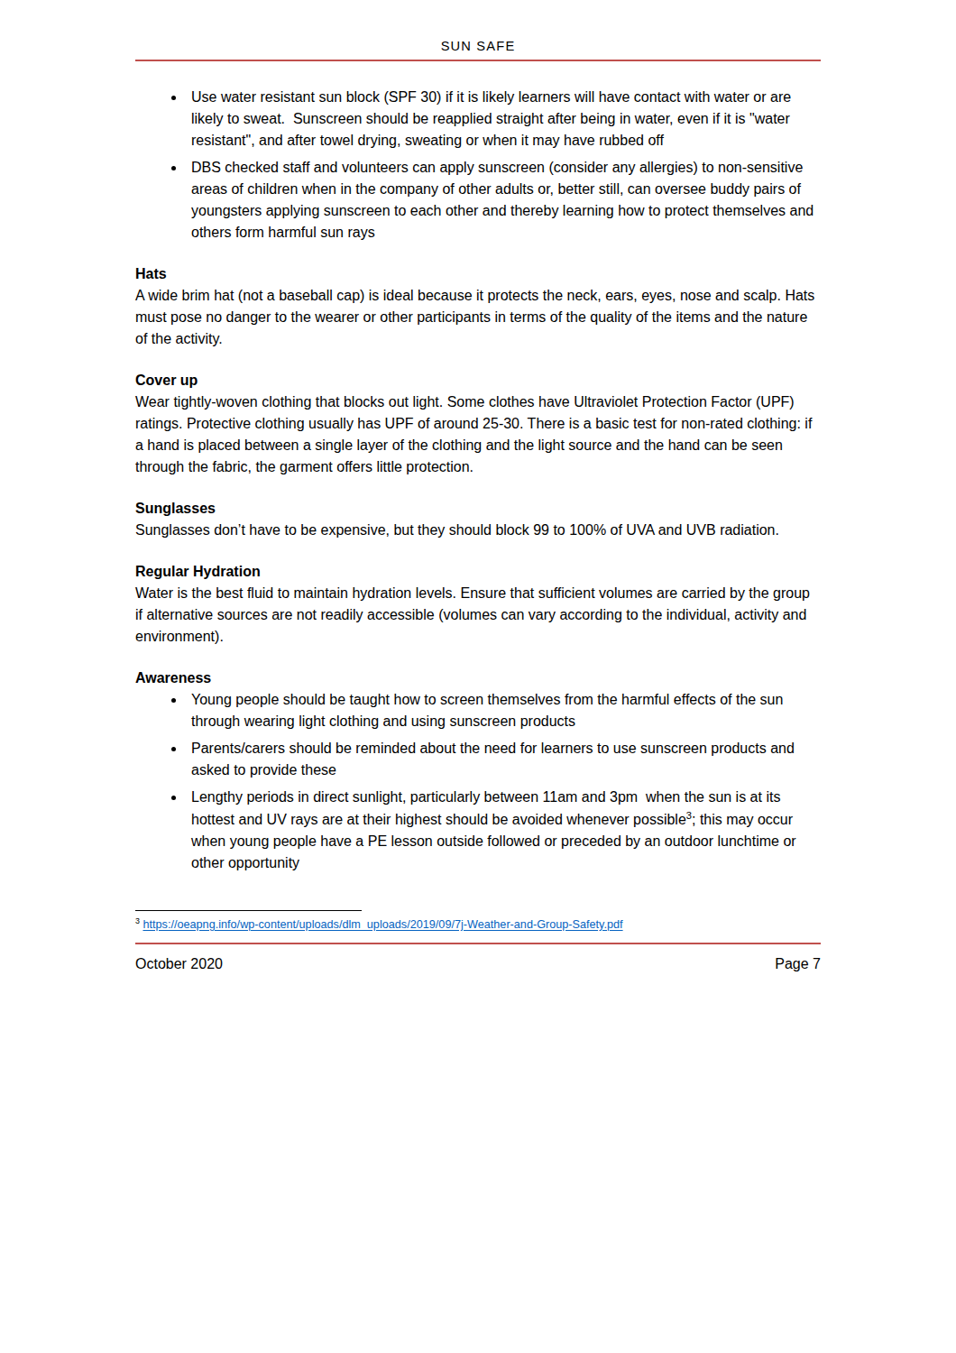SUN SAFE
Use water resistant sun block (SPF 30) if it is likely learners will have contact with water or are likely to sweat. Sunscreen should be reapplied straight after being in water, even if it is "water resistant", and after towel drying, sweating or when it may have rubbed off
DBS checked staff and volunteers can apply sunscreen (consider any allergies) to non-sensitive areas of children when in the company of other adults or, better still, can oversee buddy pairs of youngsters applying sunscreen to each other and thereby learning how to protect themselves and others form harmful sun rays
Hats
A wide brim hat (not a baseball cap) is ideal because it protects the neck, ears, eyes, nose and scalp. Hats must pose no danger to the wearer or other participants in terms of the quality of the items and the nature of the activity.
Cover up
Wear tightly-woven clothing that blocks out light. Some clothes have Ultraviolet Protection Factor (UPF) ratings. Protective clothing usually has UPF of around 25-30. There is a basic test for non-rated clothing: if a hand is placed between a single layer of the clothing and the light source and the hand can be seen through the fabric, the garment offers little protection.
Sunglasses
Sunglasses don’t have to be expensive, but they should block 99 to 100% of UVA and UVB radiation.
Regular Hydration
Water is the best fluid to maintain hydration levels. Ensure that sufficient volumes are carried by the group if alternative sources are not readily accessible (volumes can vary according to the individual, activity and environment).
Awareness
Young people should be taught how to screen themselves from the harmful effects of the sun through wearing light clothing and using sunscreen products
Parents/carers should be reminded about the need for learners to use sunscreen products and asked to provide these
Lengthy periods in direct sunlight, particularly between 11am and 3pm when the sun is at its hottest and UV rays are at their highest should be avoided whenever possible3; this may occur when young people have a PE lesson outside followed or preceded by an outdoor lunchtime or other opportunity
3 https://oeapng.info/wp-content/uploads/dlm_uploads/2019/09/7j-Weather-and-Group-Safety.pdf
October 2020 Page 7